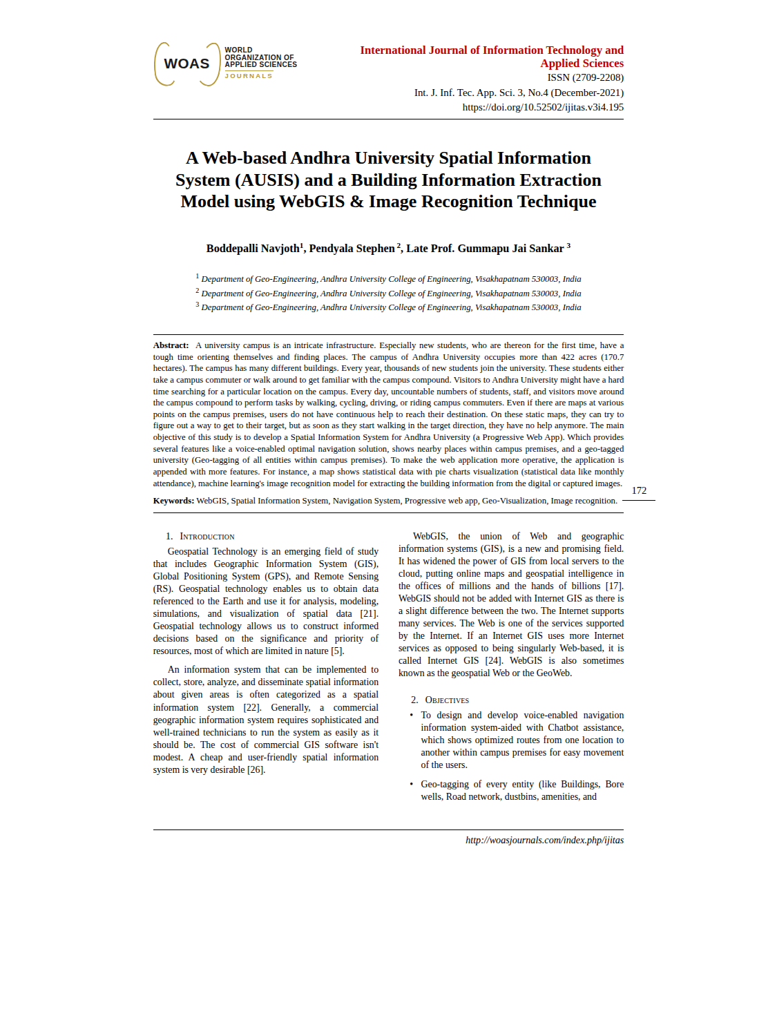WOAS
World
Organization of
Applied Sciences
JOURNALS
International Journal of Information Technology and Applied Sciences
ISSN (2709-2208)
Int. J. Inf. Tec. App. Sci. 3, No.4 (December-2021)
https://doi.org/10.52502/ijitas.v3i4.195
A Web-based Andhra University Spatial Information System (AUSIS) and a Building Information Extraction Model using WebGIS & Image Recognition Technique
Boddepalli Navjoth1, Pendyala Stephen 2, Late Prof. Gummapu Jai Sankar 3
1 Department of Geo-Engineering, Andhra University College of Engineering, Visakhapatnam 530003, India
2 Department of Geo-Engineering, Andhra University College of Engineering, Visakhapatnam 530003, India
3 Department of Geo-Engineering, Andhra University College of Engineering, Visakhapatnam 530003, India
Abstract: A university campus is an intricate infrastructure. Especially new students, who are thereon for the first time, have a tough time orienting themselves and finding places. The campus of Andhra University occupies more than 422 acres (170.7 hectares). The campus has many different buildings. Every year, thousands of new students join the university. These students either take a campus commuter or walk around to get familiar with the campus compound. Visitors to Andhra University might have a hard time searching for a particular location on the campus. Every day, uncountable numbers of students, staff, and visitors move around the campus compound to perform tasks by walking, cycling, driving, or riding campus commuters. Even if there are maps at various points on the campus premises, users do not have continuous help to reach their destination. On these static maps, they can try to figure out a way to get to their target, but as soon as they start walking in the target direction, they have no help anymore. The main objective of this study is to develop a Spatial Information System for Andhra University (a Progressive Web App). Which provides several features like a voice-enabled optimal navigation solution, shows nearby places within campus premises, and a geo-tagged university (Geo-tagging of all entities within campus premises). To make the web application more operative, the application is appended with more features. For instance, a map shows statistical data with pie charts visualization (statistical data like monthly attendance), machine learning's image recognition model for extracting the building information from the digital or captured images.
Keywords: WebGIS, Spatial Information System, Navigation System, Progressive web app, Geo-Visualization, Image recognition.
172
1. Introduction
Geospatial Technology is an emerging field of study that includes Geographic Information System (GIS), Global Positioning System (GPS), and Remote Sensing (RS). Geospatial technology enables us to obtain data referenced to the Earth and use it for analysis, modeling, simulations, and visualization of spatial data [21]. Geospatial technology allows us to construct informed decisions based on the significance and priority of resources, most of which are limited in nature [5].
An information system that can be implemented to collect, store, analyze, and disseminate spatial information about given areas is often categorized as a spatial information system [22]. Generally, a commercial geographic information system requires sophisticated and well-trained technicians to run the system as easily as it should be. The cost of commercial GIS software isn't modest. A cheap and user-friendly spatial information system is very desirable [26].
WebGIS, the union of Web and geographic information systems (GIS), is a new and promising field. It has widened the power of GIS from local servers to the cloud, putting online maps and geospatial intelligence in the offices of millions and the hands of billions [17]. WebGIS should not be added with Internet GIS as there is a slight difference between the two. The Internet supports many services. The Web is one of the services supported by the Internet. If an Internet GIS uses more Internet services as opposed to being singularly Web-based, it is called Internet GIS [24]. WebGIS is also sometimes known as the geospatial Web or the GeoWeb.
2. Objectives
To design and develop voice-enabled navigation information system-aided with Chatbot assistance, which shows optimized routes from one location to another within campus premises for easy movement of the users.
Geo-tagging of every entity (like Buildings, Bore wells, Road network, dustbins, amenities, and
http://woasjournals.com/index.php/ijitas